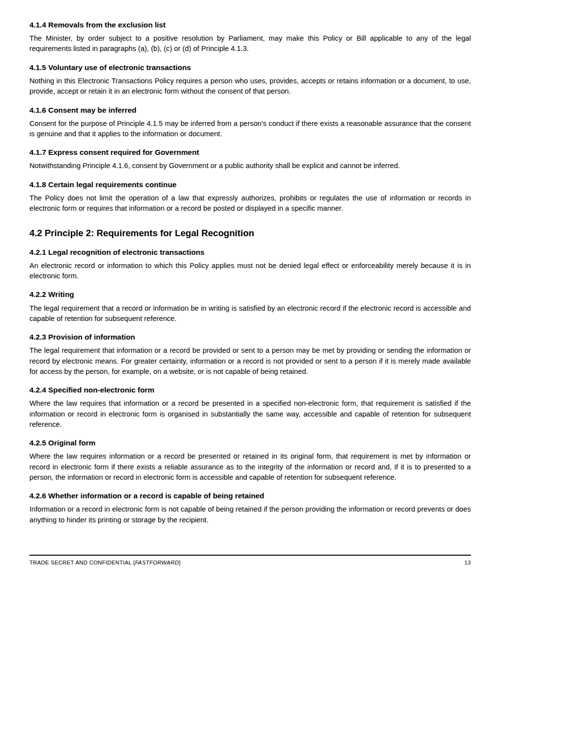4.1.4 Removals from the exclusion list
The Minister, by order subject to a positive resolution by Parliament, may make this Policy or Bill applicable to any of the legal requirements listed in paragraphs (a), (b), (c) or (d) of Principle 4.1.3.
4.1.5 Voluntary use of electronic transactions
Nothing in this Electronic Transactions Policy requires a person who uses, provides, accepts or retains information or a document, to use, provide, accept or retain it in an electronic form without the consent of that person.
4.1.6 Consent may be inferred
Consent for the purpose of Principle 4.1.5 may be inferred from a person's conduct if there exists a reasonable assurance that the consent is genuine and that it applies to the information or document.
4.1.7 Express consent required for Government
Notwithstanding Principle 4.1.6, consent by Government or a public authority shall be explicit and cannot be inferred.
4.1.8 Certain legal requirements continue
The Policy does not limit the operation of a law that expressly authorizes, prohibits or regulates the use of information or records in electronic form or requires that information or a record be posted or displayed in a specific manner.
4.2 Principle 2: Requirements for Legal Recognition
4.2.1 Legal recognition of electronic transactions
An electronic record or information to which this Policy applies must not be denied legal effect or enforceability merely because it is in electronic form.
4.2.2 Writing
The legal requirement that a record or information be in writing is satisfied by an electronic record if the electronic record is accessible and capable of retention for subsequent reference.
4.2.3 Provision of information
The legal requirement that information or a record be provided or sent to a person may be met by providing or sending the information or record by electronic means. For greater certainty, information or a record is not provided or sent to a person if it is merely made available for access by the person, for example, on a website, or is not capable of being retained.
4.2.4 Specified non-electronic form
Where the law requires that information or a record be presented in a specified non-electronic form, that requirement is satisfied if the information or record in electronic form is organised in substantially the same way, accessible and capable of retention for subsequent reference.
4.2.5 Original form
Where the law requires information or a record be presented or retained in its original form, that requirement is met by information or record in electronic form if there exists a reliable assurance as to the integrity of the information or record and, if it is to presented to a person, the information or record in electronic form is accessible and capable of retention for subsequent reference.
4.2.6 Whether information or a record is capable of being retained
Information or a record in electronic form is not capable of being retained if the person providing the information or record prevents or does anything to hinder its printing or storage by the recipient.
Trade Secret and Confidential [fastforward] 13